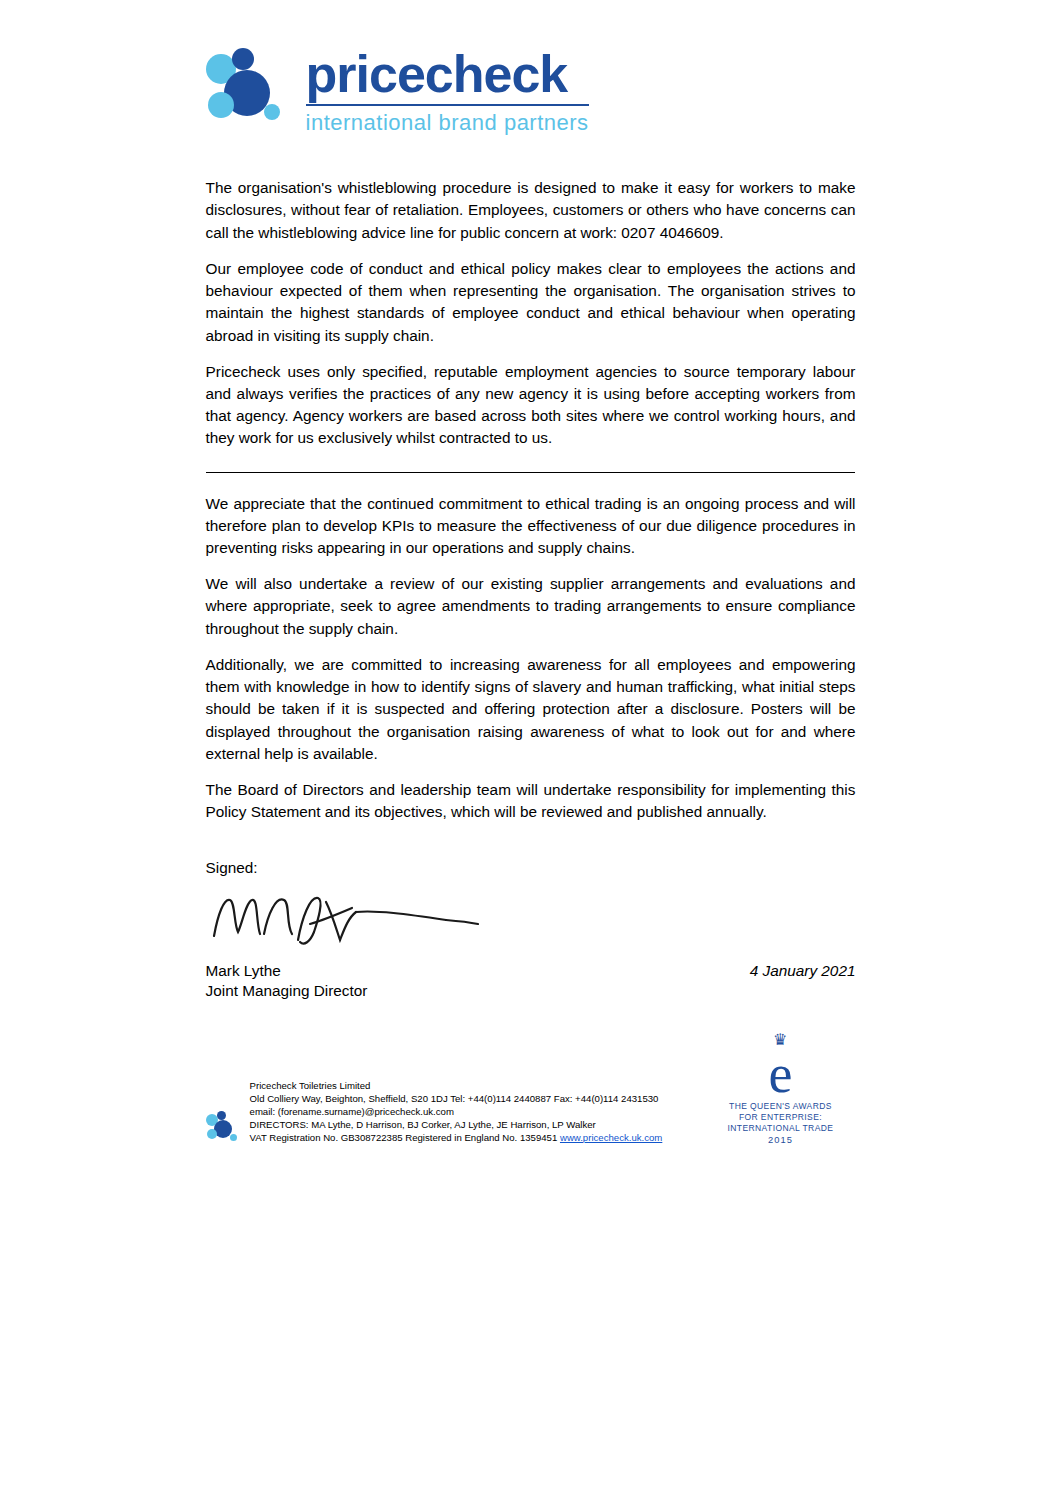pricecheck
international brand partners
The organisation's whistleblowing procedure is designed to make it easy for workers to make disclosures, without fear of retaliation. Employees, customers or others who have concerns can call the whistleblowing advice line for public concern at work: 0207 4046609.
Our employee code of conduct and ethical policy makes clear to employees the actions and behaviour expected of them when representing the organisation. The organisation strives to maintain the highest standards of employee conduct and ethical behaviour when operating abroad in visiting its supply chain.
Pricecheck uses only specified, reputable employment agencies to source temporary labour and always verifies the practices of any new agency it is using before accepting workers from that agency. Agency workers are based across both sites where we control working hours, and they work for us exclusively whilst contracted to us.
We appreciate that the continued commitment to ethical trading is an ongoing process and will therefore plan to develop KPIs to measure the effectiveness of our due diligence procedures in preventing risks appearing in our operations and supply chains.
We will also undertake a review of our existing supplier arrangements and evaluations and where appropriate, seek to agree amendments to trading arrangements to ensure compliance throughout the supply chain.
Additionally, we are committed to increasing awareness for all employees and empowering them with knowledge in how to identify signs of slavery and human trafficking, what initial steps should be taken if it is suspected and offering protection after a disclosure. Posters will be displayed throughout the organisation raising awareness of what to look out for and where external help is available.
The Board of Directors and leadership team will undertake responsibility for implementing this Policy Statement and its objectives, which will be reviewed and published annually.
Signed:
Mark Lythe
Joint Managing Director
4 January 2021
Pricecheck Toiletries Limited
Old Colliery Way, Beighton, Sheffield, S20 1DJ Tel: +44(0)114 2440887 Fax: +44(0)114 2431530 email: (forename.surname)@pricecheck.uk.com
DIRECTORS: MA Lythe, D Harrison, BJ Corker, AJ Lythe, JE Harrison, LP Walker
VAT Registration No. GB308722385 Registered in England No. 1359451 www.pricecheck.uk.com
♛
e
The Queen's Awards
for Enterprise:
International Trade
2015